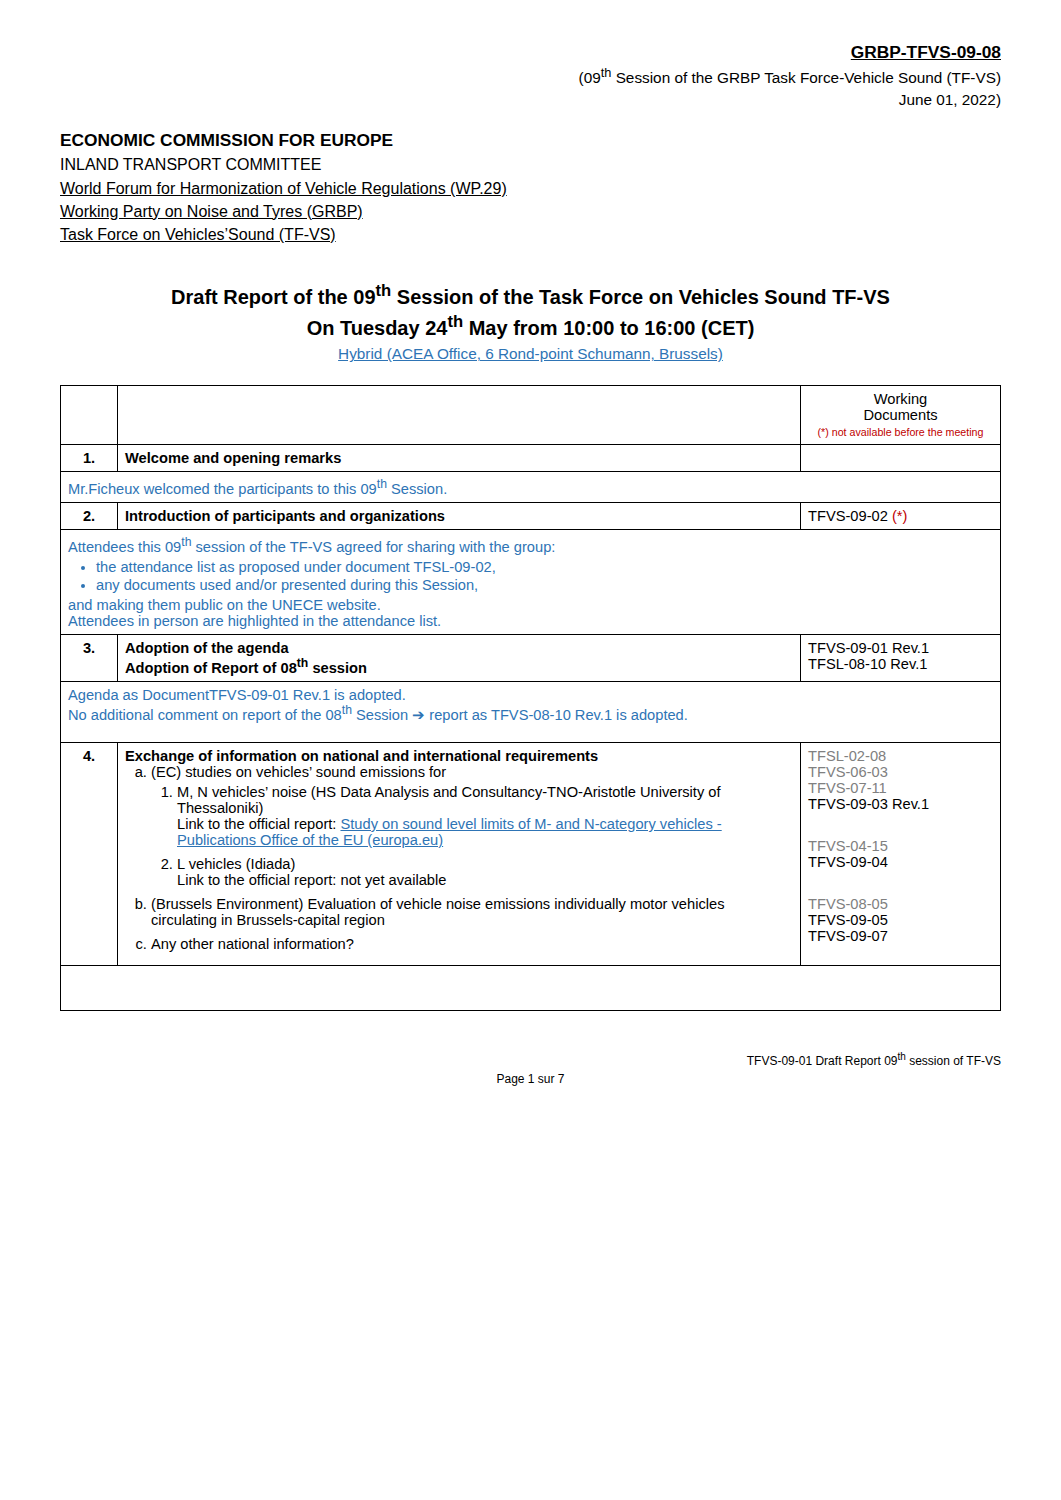GRBP-TFVS-09-08
(09th Session of the GRBP Task Force-Vehicle Sound (TF-VS)
June 01, 2022)
ECONOMIC COMMISSION FOR EUROPE
INLAND TRANSPORT COMMITTEE
World Forum for Harmonization of Vehicle Regulations (WP.29)
Working Party on Noise and Tyres (GRBP)
Task Force on Vehicles’Sound (TF-VS)
Draft Report of the 09th Session of the Task Force on Vehicles Sound TF-VS
On Tuesday 24th May from 10:00 to 16:00 (CET)
Hybrid (ACEA Office, 6 Rond-point Schumann, Brussels)
| | | Working Documents (*) not available before the meeting |
| 1. | Welcome and opening remarks | |
| Mr.Ficheux welcomed the participants to this 09 th Session. |
| 2. | Introduction of participants and organizations | TFVS-09-02 (*) |
| Attendees this 09 th session of the TF-VS agreed for sharing with the group: the attendance list as proposed under document TFSL-09-02, any documents used and/or presented during this Session, and making them public on the UNECE website. Attendees in person are highlighted in the attendance list. |
| 3. | Adoption of the agenda Adoption of Report of 08 th session | TFVS-09-01 Rev.1 TFSL-08-10 Rev.1 |
| Agenda as DocumentTFVS-09-01 Rev.1 is adopted. No additional comment on report of the 08 th Session ➔ report as TFVS-08-10 Rev.1 is adopted. |
| 4. | Exchange of information on national and international requirements (EC) studies on vehicles’ sound emissions for M, N vehicles’ noise (HS Data Analysis and Consultancy-TNO-Aristotle University of Thessaloniki) Link to the official report: Study on sound level limits of M- and N-category vehicles - Publications Office of the EU (europa.eu) L vehicles (Idiada) Link to the official report: not yet available (Brussels Environment) Evaluation of vehicle noise emissions individually motor vehicles circulating in Brussels-capital region Any other national information? | TFSL-02-08 TFVS-06-03 TFVS-07-11 TFVS-09-03 Rev.1 TFVS-04-15 TFVS-09-04 TFVS-08-05 TFVS-09-05 TFVS-09-07 |
TFVS-09-01 Draft Report 09th session of TF-VS
Page 1 sur 7